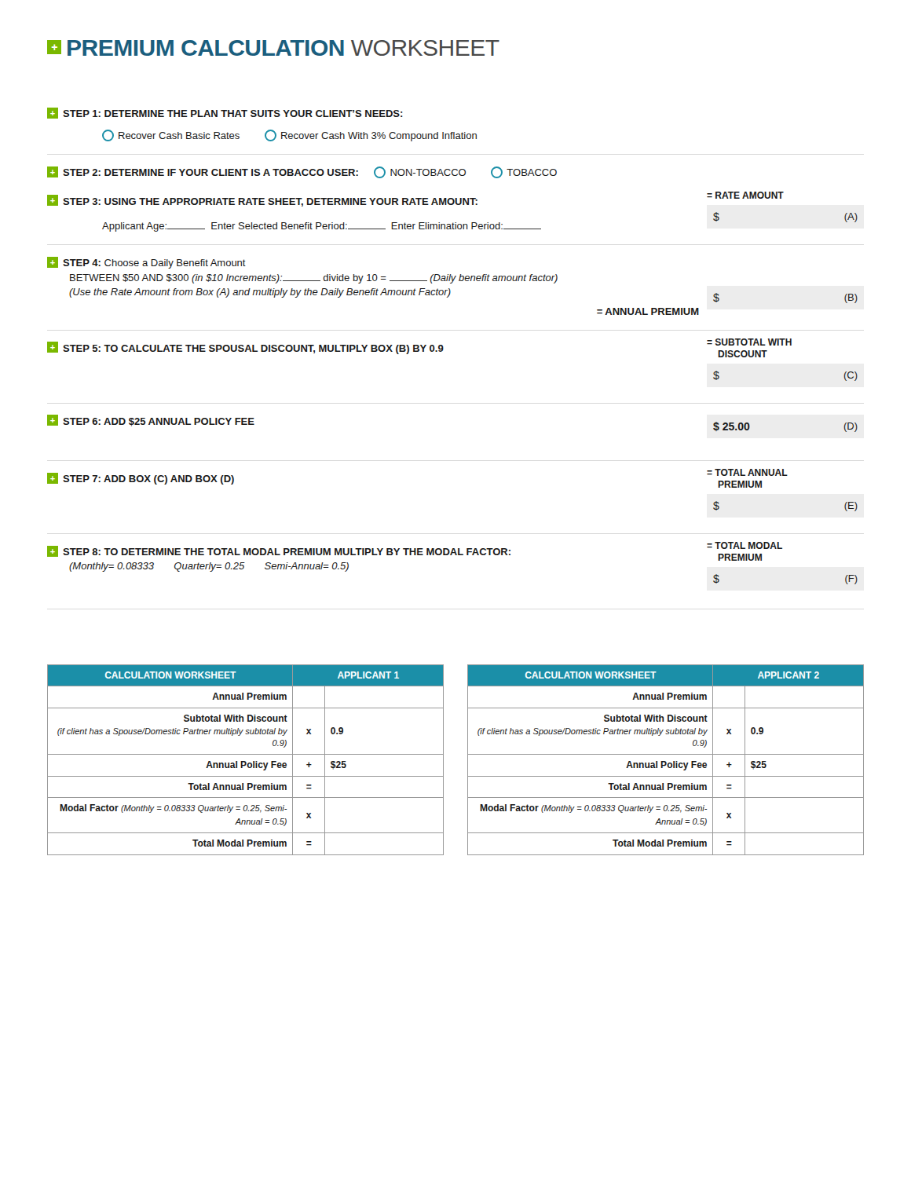+Premium Calculation Worksheet
+Step 1: Determine the plan that suits your client’s needs:
Recover Cash Basic Rates Recover Cash With 3% Compound Inflation
+Step 2: Determine if your client is a tobacco user: Non-Tobacco Tobacco
+Step 3: Using the appropriate rate sheet, determine your rate amount:
Applicant Age: Enter Selected Benefit Period: Enter Elimination Period:
= Rate Amount
$(A)
+Step 4: Choose a Daily Benefit Amount
BETWEEN $50 AND $300 (in $10 Increments): divide by 10 = (Daily benefit amount factor)
(Use the Rate Amount from Box (A) and multiply by the Daily Benefit Amount Factor)
= Annual Premium
$(B)
+Step 5: To calculate the spousal discount, multiply box (B) by 0.9
= Subtotal With Discount
$(C)
+Step 6: Add $25 annual policy fee
$ 25.00(D)
+Step 7: Add box (C) and box (D)
= Total Annual Premium
$(E)
+Step 8: To determine the total modal premium multiply by the modal factor:
(Monthly= 0.08333 Quarterly= 0.25 Semi-Annual= 0.5)
= Total Modal Premium
$(F)
| Calculation Worksheet | Applicant 1 |
| --- | --- |
| Annual Premium | | |
| Subtotal With Discount (if client has a Spouse/Domestic Partner multiply subtotal by 0.9) | x | 0.9 |
| Annual Policy Fee | + | $25 |
| Total Annual Premium | = | |
| Modal Factor (Monthly = 0.08333 Quarterly = 0.25, Semi-Annual = 0.5) | x | |
| Total Modal Premium | = | |
| Calculation Worksheet | Applicant 2 |
| --- | --- |
| Annual Premium | | |
| Subtotal With Discount (if client has a Spouse/Domestic Partner multiply subtotal by 0.9) | x | 0.9 |
| Annual Policy Fee | + | $25 |
| Total Annual Premium | = | |
| Modal Factor (Monthly = 0.08333 Quarterly = 0.25, Semi-Annual = 0.5) | x | |
| Total Modal Premium | = | |